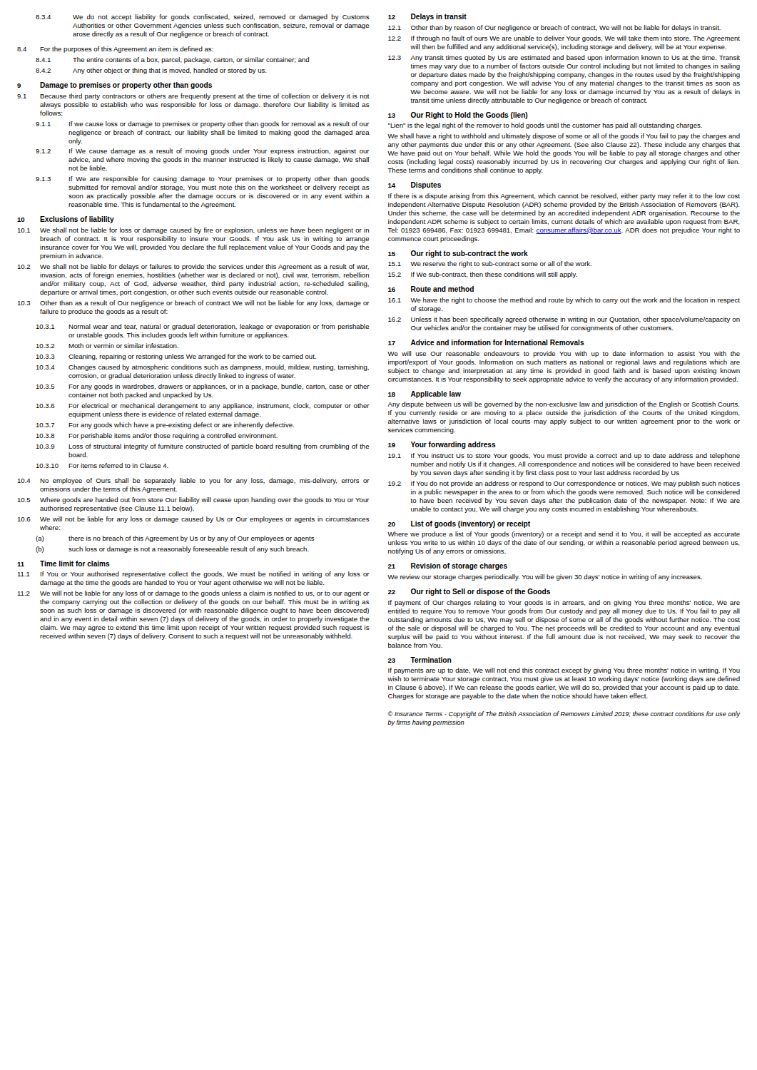8.3.4
We do not accept liability for goods confiscated, seized, removed or damaged by Customs Authorities or other Government Agencies unless such confiscation, seizure, removal or damage arose directly as a result of Our negligence or breach of contract.
8.4
For the purposes of this Agreement an item is defined as:
8.4.1
The entire contents of a box, parcel, package, carton, or similar container; and
8.4.2
Any other object or thing that is moved, handled or stored by us.
9
Damage to premises or property other than goods
9.1
Because third party contractors or others are frequently present at the time of collection or delivery it is not always possible to establish who was responsible for loss or damage. therefore Our liability is limited as follows:
9.1.1
If we cause loss or damage to premises or property other than goods for removal as a result of our negligence or breach of contract, our liability shall be limited to making good the damaged area only.
9.1.2
If We cause damage as a result of moving goods under Your express instruction, against our advice, and where moving the goods in the manner instructed is likely to cause damage, We shall not be liable.
9.1.3
If We are responsible for causing damage to Your premises or to property other than goods submitted for removal and/or storage, You must note this on the worksheet or delivery receipt as soon as practically possible after the damage occurs or is discovered or in any event within a reasonable time. This is fundamental to the Agreement.
10
Exclusions of liability
10.1
We shall not be liable for loss or damage caused by fire or explosion, unless we have been negligent or in breach of contract. It is Your responsibility to insure Your Goods. If You ask Us in writing to arrange insurance cover for You We will, provided You declare the full replacement value of Your Goods and pay the premium in advance.
10.2
We shall not be liable for delays or failures to provide the services under this Agreement as a result of war, invasion, acts of foreign enemies, hostilities (whether war is declared or not), civil war, terrorism, rebellion and/or military coup, Act of God, adverse weather, third party industrial action, re-scheduled sailing, departure or arrival times, port congestion, or other such events outside our reasonable control.
10.3
Other than as a result of Our negligence or breach of contract We will not be liable for any loss, damage or failure to produce the goods as a result of:
10.3.1
Normal wear and tear, natural or gradual deterioration, leakage or evaporation or from perishable or unstable goods. This includes goods left within furniture or appliances.
10.3.2
Moth or vermin or similar infestation.
10.3.3
Cleaning, repairing or restoring unless We arranged for the work to be carried out.
10.3.4
Changes caused by atmospheric conditions such as dampness, mould, mildew, rusting, tarnishing, corrosion, or gradual deterioration unless directly linked to ingress of water.
10.3.5
For any goods in wardrobes, drawers or appliances, or in a package, bundle, carton, case or other container not both packed and unpacked by Us.
10.3.6
For electrical or mechanical derangement to any appliance, instrument, clock, computer or other equipment unless there is evidence of related external damage.
10.3.7
For any goods which have a pre-existing defect or are inherently defective.
10.3.8
For perishable items and/or those requiring a controlled environment.
10.3.9
Loss of structural integrity of furniture constructed of particle board resulting from crumbling of the board.
10.3.10
For items referred to in Clause 4.
10.4
No employee of Ours shall be separately liable to you for any loss, damage, mis-delivery, errors or omissions under the terms of this Agreement.
10.5
Where goods are handed out from store Our liability will cease upon handing over the goods to You or Your authorised representative (see Clause 11.1 below).
10.6
We will not be liable for any loss or damage caused by Us or Our employees or agents in circumstances where:
(a)
there is no breach of this Agreement by Us or by any of Our employees or agents
(b)
such loss or damage is not a reasonably foreseeable result of any such breach.
11
Time limit for claims
11.1
If You or Your authorised representative collect the goods, We must be notified in writing of any loss or damage at the time the goods are handed to You or Your agent otherwise we will not be liable.
11.2
We will not be liable for any loss of or damage to the goods unless a claim is notified to us, or to our agent or the company carrying out the collection or delivery of the goods on our behalf. This must be in writing as soon as such loss or damage is discovered (or with reasonable diligence ought to have been discovered) and in any event in detail within seven (7) days of delivery of the goods, in order to properly investigate the claim. We may agree to extend this time limit upon receipt of Your written request provided such request is received within seven (7) days of delivery. Consent to such a request will not be unreasonably withheld.
12
Delays in transit
12.1
Other than by reason of Our negligence or breach of contract, We will not be liable for delays in transit.
12.2
If through no fault of ours We are unable to deliver Your goods, We will take them into store. The Agreement will then be fulfilled and any additional service(s), including storage and delivery, will be at Your expense.
12.3
Any transit times quoted by Us are estimated and based upon information known to Us at the time. Transit times may vary due to a number of factors outside Our control including but not limited to changes in sailing or departure dates made by the freight/shipping company, changes in the routes used by the freight/shipping company and port congestion. We will advise You of any material changes to the transit times as soon as We become aware. We will not be liable for any loss or damage incurred by You as a result of delays in transit time unless directly attributable to Our negligence or breach of contract.
13
Our Right to Hold the Goods (lien)
"Lien" is the legal right of the remover to hold goods until the customer has paid all outstanding charges.
We shall have a right to withhold and ultimately dispose of some or all of the goods if You fail to pay the charges and any other payments due under this or any other Agreement. (See also Clause 22). These include any charges that We have paid out on Your behalf. While We hold the goods You will be liable to pay all storage charges and other costs (including legal costs) reasonably incurred by Us in recovering Our charges and applying Our right of lien. These terms and conditions shall continue to apply.
14
Disputes
If there is a dispute arising from this Agreement, which cannot be resolved, either party may refer it to the low cost independent Alternative Dispute Resolution (ADR) scheme provided by the British Association of Removers (BAR). Under this scheme, the case will be determined by an accredited independent ADR organisation. Recourse to the independent ADR scheme is subject to certain limits, current details of which are available upon request from BAR, Tel: 01923 699486, Fax: 01923 699481, Email: consumer.affairs@bar.co.uk. ADR does not prejudice Your right to commence court proceedings.
15
Our right to sub-contract the work
15.1
We reserve the right to sub-contract some or all of the work.
15.2
If We sub-contract, then these conditions will still apply.
16
Route and method
16.1
We have the right to choose the method and route by which to carry out the work and the location in respect of storage.
16.2
Unless it has been specifically agreed otherwise in writing in our Quotation, other space/volume/capacity on Our vehicles and/or the container may be utilised for consignments of other customers.
17
Advice and information for International Removals
We will use Our reasonable endeavours to provide You with up to date information to assist You with the import/export of Your goods. Information on such matters as national or regional laws and regulations which are subject to change and interpretation at any time is provided in good faith and is based upon existing known circumstances. It is Your responsibility to seek appropriate advice to verify the accuracy of any information provided.
18
Applicable law
Any dispute between us will be governed by the non-exclusive law and jurisdiction of the English or Scottish Courts. If you currently reside or are moving to a place outside the jurisdiction of the Courts of the United Kingdom, alternative laws or jurisdiction of local courts may apply subject to our written agreement prior to the work or services commencing.
19
Your forwarding address
19.1
If You instruct Us to store Your goods, You must provide a correct and up to date address and telephone number and notify Us if it changes. All correspondence and notices will be considered to have been received by You seven days after sending it by first class post to Your last address recorded by Us
19.2
If You do not provide an address or respond to Our correspondence or notices, We may publish such notices in a public newspaper in the area to or from which the goods were removed. Such notice will be considered to have been received by You seven days after the publication date of the newspaper. Note: If We are unable to contact you, We will charge you any costs incurred in establishing Your whereabouts.
20
List of goods (inventory) or receipt
Where we produce a list of Your goods (inventory) or a receipt and send it to You, it will be accepted as accurate unless You write to us within 10 days of the date of our sending, or within a reasonable period agreed between us, notifying Us of any errors or omissions.
21
Revision of storage charges
We review our storage charges periodically. You will be given 30 days' notice in writing of any increases.
22
Our right to Sell or dispose of the Goods
If payment of Our charges relating to Your goods is in arrears, and on giving You three months' notice, We are entitled to require You to remove Your goods from Our custody and pay all money due to Us. If You fail to pay all outstanding amounts due to Us, We may sell or dispose of some or all of the goods without further notice. The cost of the sale or disposal will be charged to You. The net proceeds will be credited to Your account and any eventual surplus will be paid to You without interest. If the full amount due is not received, We may seek to recover the balance from You.
23
Termination
If payments are up to date, We will not end this contract except by giving You three months' notice in writing. If You wish to terminate Your storage contract, You must give us at least 10 working days' notice (working days are defined in Clause 6 above). If We can release the goods earlier, We will do so, provided that your account is paid up to date. Charges for storage are payable to the date when the notice should have taken effect.
© Insurance Terms - Copyright of The British Association of Removers Limited 2019; these contract conditions for use only by firms having permission